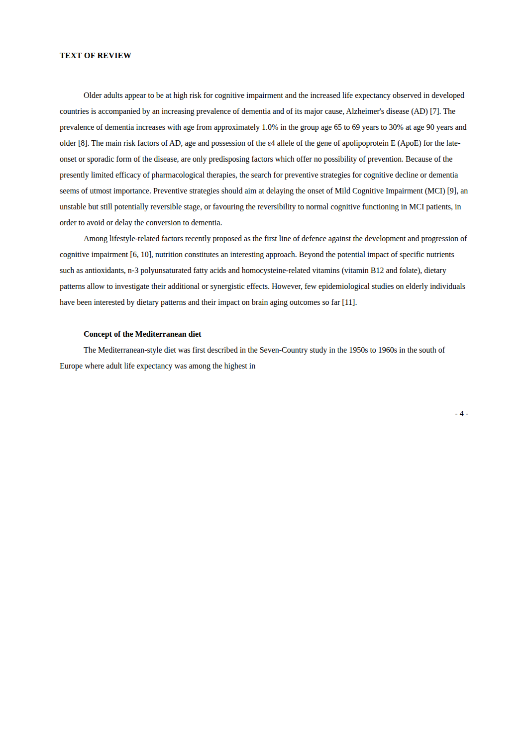TEXT OF REVIEW
Older adults appear to be at high risk for cognitive impairment and the increased life expectancy observed in developed countries is accompanied by an increasing prevalence of dementia and of its major cause, Alzheimer's disease (AD) [7]. The prevalence of dementia increases with age from approximately 1.0% in the group age 65 to 69 years to 30% at age 90 years and older [8]. The main risk factors of AD, age and possession of the ε4 allele of the gene of apolipoprotein E (ApoE) for the late-onset or sporadic form of the disease, are only predisposing factors which offer no possibility of prevention. Because of the presently limited efficacy of pharmacological therapies, the search for preventive strategies for cognitive decline or dementia seems of utmost importance. Preventive strategies should aim at delaying the onset of Mild Cognitive Impairment (MCI) [9], an unstable but still potentially reversible stage, or favouring the reversibility to normal cognitive functioning in MCI patients, in order to avoid or delay the conversion to dementia.
Among lifestyle-related factors recently proposed as the first line of defence against the development and progression of cognitive impairment [6, 10], nutrition constitutes an interesting approach. Beyond the potential impact of specific nutrients such as antioxidants, n-3 polyunsaturated fatty acids and homocysteine-related vitamins (vitamin B12 and folate), dietary patterns allow to investigate their additional or synergistic effects. However, few epidemiological studies on elderly individuals have been interested by dietary patterns and their impact on brain aging outcomes so far [11].
Concept of the Mediterranean diet
The Mediterranean-style diet was first described in the Seven-Country study in the 1950s to 1960s in the south of Europe where adult life expectancy was among the highest in
- 4 -